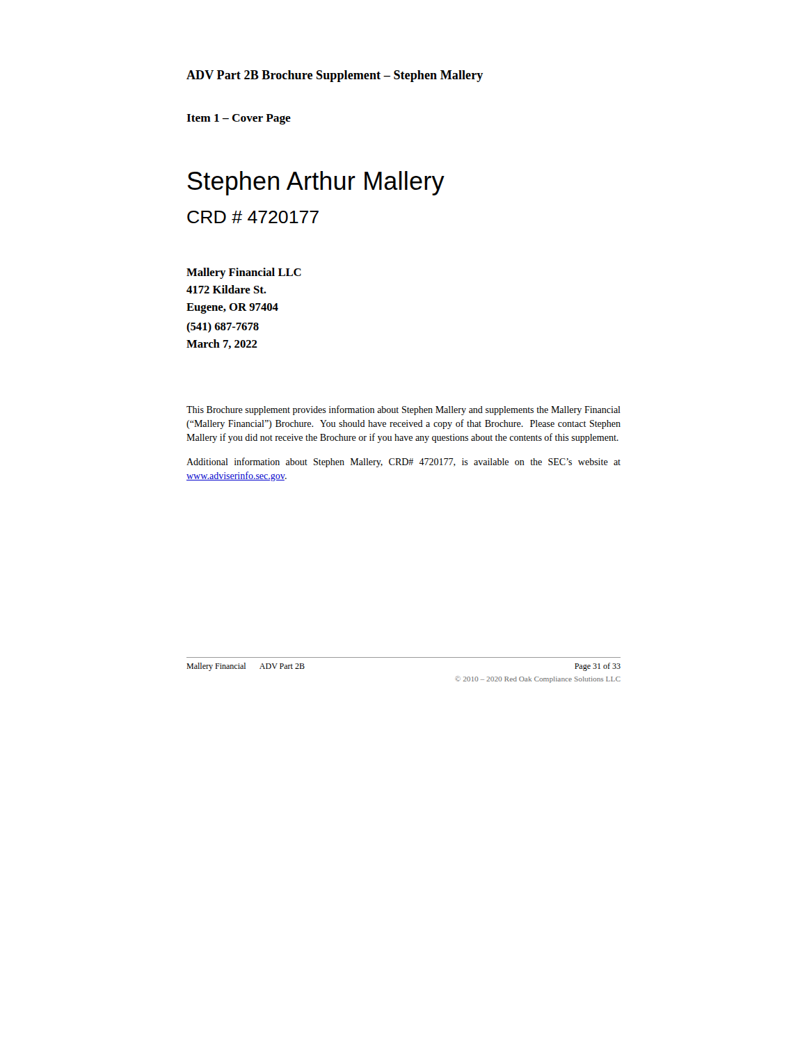ADV Part 2B Brochure Supplement – Stephen Mallery
Item 1 – Cover Page
Stephen Arthur Mallery
CRD # 4720177
Mallery Financial LLC
4172 Kildare St.
Eugene, OR 97404
(541) 687-7678
March 7, 2022
This Brochure supplement provides information about Stephen Mallery and supplements the Mallery Financial (“Mallery Financial”) Brochure. You should have received a copy of that Brochure. Please contact Stephen Mallery if you did not receive the Brochure or if you have any questions about the contents of this supplement.
Additional information about Stephen Mallery, CRD# 4720177, is available on the SEC’s website at www.adviserinfo.sec.gov.
Mallery Financial ADV Part 2B Page 31 of 33
© 2010 – 2020 Red Oak Compliance Solutions LLC